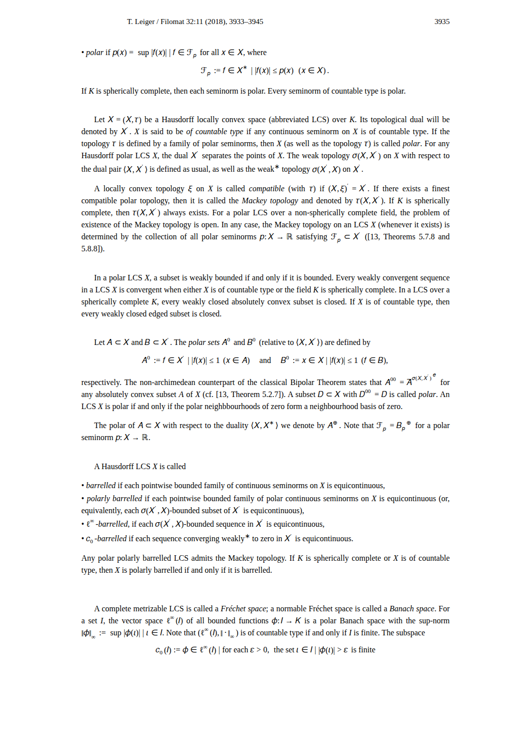T. Leiger / Filomat 32:11 (2018), 3933–3945 3935
polar if p(x)=sup|f(x)||f∈ℱp for all x∈X, where
ℱp := f∈X∗ | |f(x)| ≤p(x) (x∈X) .
If K is spherically complete, then each seminorm is polar. Every seminorm of countable type is polar.
Let X=(X,τ) be a Hausdorff locally convex space (abbreviated LCS) over K. Its topological dual will be denoted by X′. X is said to be of countable type if any continuous seminorm on X is of countable type. If the topology τ is defined by a family of polar seminorms, then X (as well as the topology τ) is called polar. For any Hausdorff polar LCS X, the dual X′ separates the points of X. The weak topology σ(X,X′) on X with respect to the dual pair ⟨X,X′⟩ is defined as usual, as well as the weak∗ topology σ(X′,X) on X′.
A locally convex topology ξ on X is called compatible (with τ) if (X,ξ)′=X′. If there exists a finest compatible polar topology, then it is called the Mackey topology and denoted by τ(X,X′). If K is spherically complete, then τ(X,X′) always exists. For a polar LCS over a non-spherically complete field, the problem of existence of the Mackey topology is open. In any case, the Mackey topology on an LCS X (whenever it exists) is determined by the collection of all polar seminorms p:X→ℝ satisfying ℱp⊂X′ ([13, Theorems 5.7.8 and 5.8.8]).
In a polar LCS X, a subset is weakly bounded if and only if it is bounded. Every weakly convergent sequence in a LCS X is convergent when either X is of countable type or the field K is spherically complete. In a LCS over a spherically complete K, every weakly closed absolutely convex subset is closed. If X is of countable type, then every weakly closed edged subset is closed.
Let A⊂X and B⊂X′. The polar sets A0 and B0 (relative to ⟨X,X′⟩) are defined by
A0:= f∈X′| |f(x)| ≤1(x∈A) and B0:= x∈X| |f(x)| ≤1(f∈B) ,
respectively. The non-archimedean counterpart of the classical Bipolar Theorem states that A00=A¯σ(X,X′)e for any absolutely convex subset A of X (cf. [13, Theorem 5.2.7]). A subset D⊂X with D00=D is called polar. An LCS X is polar if and only if the polar neighbbourhoods of zero form a neighbourhood basis of zero.
The polar of A⊂X with respect to the duality ⟨X,X∗⟩ we denote by A⊕. Note that ℱp=Bp⊕ for a polar seminorm p:X→ℝ.
A Hausdorff LCS X is called
barrelled if each pointwise bounded family of continuous seminorms on X is equicontinuous,
polarly barrelled if each pointwise bounded family of polar continuous seminorms on X is equicontinuous (or, equivalently, each σ(X′,X)-bounded subset of X′ is equicontinuous),
ℓ∞-barrelled, if each σ(X′,X)-bounded sequence in X′ is equicontinuous,
c0-barrelled if each sequence converging weakly∗ to zero in X′ is equicontinuous.
Any polar polarly barrelled LCS admits the Mackey topology. If K is spherically complete or X is of countable type, then X is polarly barrelled if and only if it is barrelled.
A complete metrizable LCS is called a Fréchet space; a normable Fréchet space is called a Banach space. For a set I, the vector space ℓ∞(I) of all bounded functions ϕ:I→K is a polar Banach space with the sup-norm ‖ϕ‖∞:=sup|ϕ(ι)||ι∈I. Note that (ℓ∞(I),‖⋅‖∞) is of countable type if and only if I is finite. The subspace
c0(I):= ϕ∈ℓ∞(I) | for each ε>0, the set ι∈I| |ϕ(ι)| >ε is finite